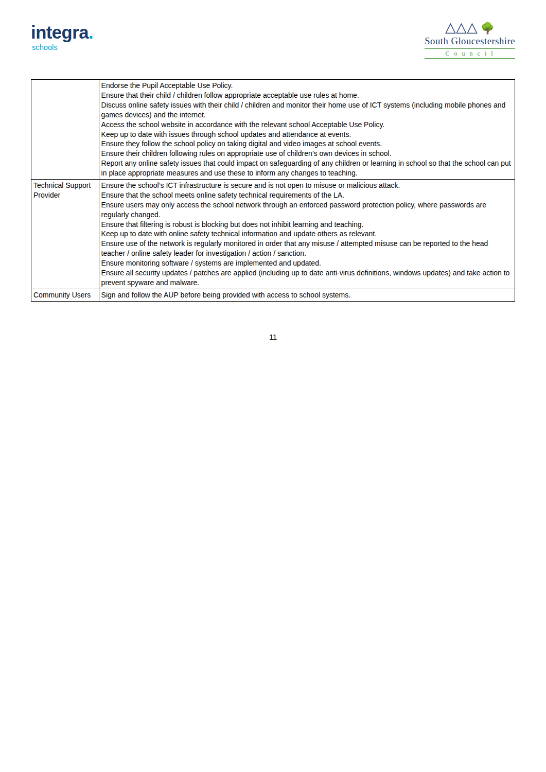integra.
schools
△△△ 🌳
South Gloucestershire
C o u n c i l
| | Endorse the Pupil Acceptable Use Policy. Ensure that their child / children follow appropriate acceptable use rules at home. Discuss online safety issues with their child / children and monitor their home use of ICT systems (including mobile phones and games devices) and the internet. Access the school website in accordance with the relevant school Acceptable Use Policy. Keep up to date with issues through school updates and attendance at events. Ensure they follow the school policy on taking digital and video images at school events. Ensure their children following rules on appropriate use of children’s own devices in school. Report any online safety issues that could impact on safeguarding of any children or learning in school so that the school can put in place appropriate measures and use these to inform any changes to teaching. |
| Technical Support Provider | Ensure the school’s ICT infrastructure is secure and is not open to misuse or malicious attack. Ensure that the school meets online safety technical requirements of the LA. Ensure users may only access the school network through an enforced password protection policy, where passwords are regularly changed. Ensure that filtering is robust is blocking but does not inhibit learning and teaching. Keep up to date with online safety technical information and update others as relevant. Ensure use of the network is regularly monitored in order that any misuse / attempted misuse can be reported to the head teacher / online safety leader for investigation / action / sanction. Ensure monitoring software / systems are implemented and updated. Ensure all security updates / patches are applied (including up to date anti-virus definitions, windows updates) and take action to prevent spyware and malware. |
| Community Users | Sign and follow the AUP before being provided with access to school systems. |
11